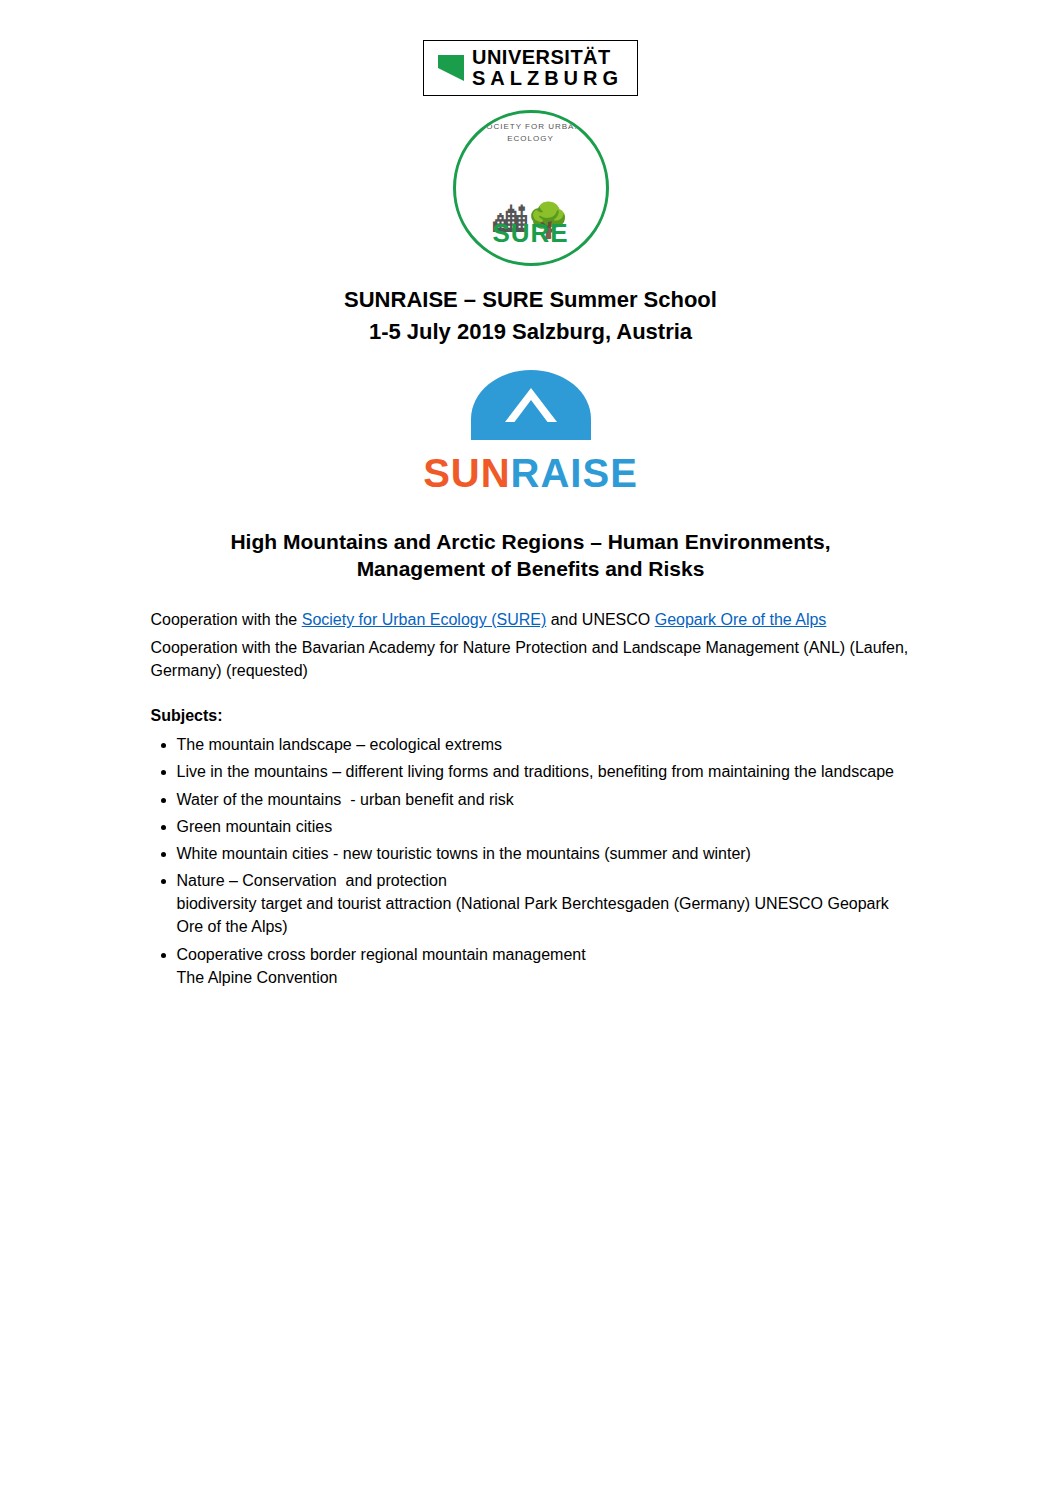UNIVERSITÄT
SALZBURG
SOCIETY FOR URBAN ECOLOGY
🏙🌳
SURE
SUNRAISE – SURE Summer School1-5 July 2019 Salzburg, Austria
SUN RAISE
High Mountains and Arctic Regions – Human Environments,
Management of Benefits and Risks
Cooperation with the Society for Urban Ecology (SURE) and UNESCO Geopark Ore of the Alps
Cooperation with the Bavarian Academy for Nature Protection and Landscape Management (ANL) (Laufen, Germany) (requested)
Subjects:
The mountain landscape – ecological extrems
Live in the mountains – different living forms and traditions, benefiting from maintaining the landscape
Water of the mountains - urban benefit and risk
Green mountain cities
White mountain cities - new touristic towns in the mountains (summer and winter)
Nature – Conservation and protection
biodiversity target and tourist attraction (National Park Berchtesgaden (Germany) UNESCO Geopark Ore of the Alps)
Cooperative cross border regional mountain management
The Alpine Convention